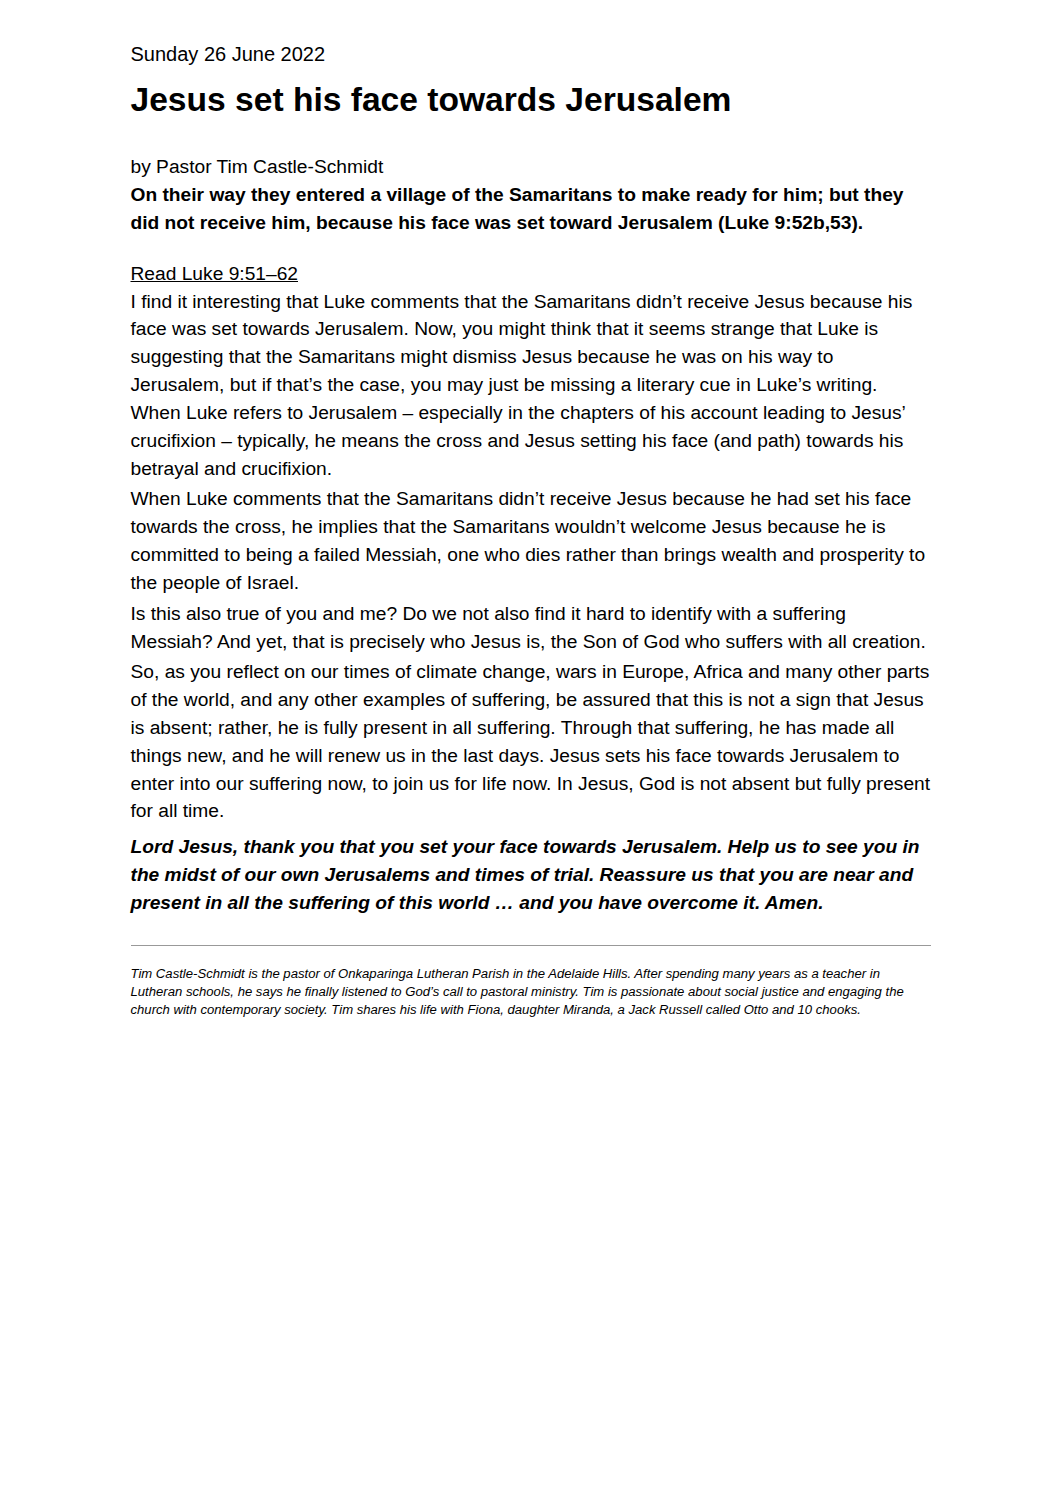Sunday 26 June 2022
Jesus set his face towards Jerusalem
by Pastor Tim Castle-Schmidt
On their way they entered a village of the Samaritans to make ready for him; but they did not receive him, because his face was set toward Jerusalem (Luke 9:52b,53).
Read Luke 9:51–62
I find it interesting that Luke comments that the Samaritans didn’t receive Jesus because his face was set towards Jerusalem. Now, you might think that it seems strange that Luke is suggesting that the Samaritans might dismiss Jesus because he was on his way to Jerusalem, but if that’s the case, you may just be missing a literary cue in Luke’s writing. When Luke refers to Jerusalem – especially in the chapters of his account leading to Jesus’ crucifixion – typically, he means the cross and Jesus setting his face (and path) towards his betrayal and crucifixion.
When Luke comments that the Samaritans didn’t receive Jesus because he had set his face towards the cross, he implies that the Samaritans wouldn’t welcome Jesus because he is committed to being a failed Messiah, one who dies rather than brings wealth and prosperity to the people of Israel.
Is this also true of you and me? Do we not also find it hard to identify with a suffering Messiah? And yet, that is precisely who Jesus is, the Son of God who suffers with all creation.
So, as you reflect on our times of climate change, wars in Europe, Africa and many other parts of the world, and any other examples of suffering, be assured that this is not a sign that Jesus is absent; rather, he is fully present in all suffering. Through that suffering, he has made all things new, and he will renew us in the last days. Jesus sets his face towards Jerusalem to enter into our suffering now, to join us for life now. In Jesus, God is not absent but fully present for all time.
Lord Jesus, thank you that you set your face towards Jerusalem. Help us to see you in the midst of our own Jerusalems and times of trial. Reassure us that you are near and present in all the suffering of this world … and you have overcome it. Amen.
Tim Castle-Schmidt is the pastor of Onkaparinga Lutheran Parish in the Adelaide Hills. After spending many years as a teacher in Lutheran schools, he says he finally listened to God’s call to pastoral ministry. Tim is passionate about social justice and engaging the church with contemporary society. Tim shares his life with Fiona, daughter Miranda, a Jack Russell called Otto and 10 chooks.